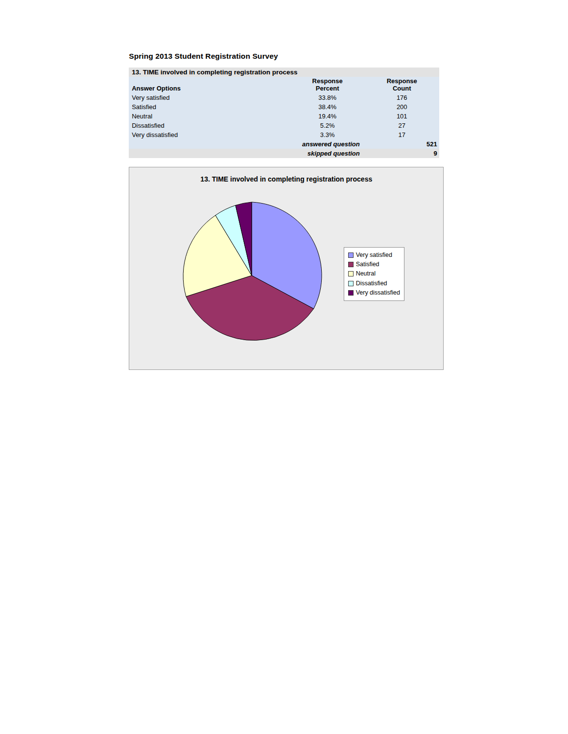Spring 2013 Student Registration Survey
| 13. TIME involved in completing registration process |
| Answer Options | Response Percent | Response Count |
| Very satisfied | 33.8% | 176 |
| Satisfied | 38.4% | 200 |
| Neutral | 19.4% | 101 |
| Dissatisfied | 5.2% | 27 |
| Very dissatisfied | 3.3% | 17 |
| answered question | 521 |
| skipped question | 9 |
13. TIME involved in completing registration process
Very satisfied
Satisfied
Neutral
Dissatisfied
Very dissatisfied